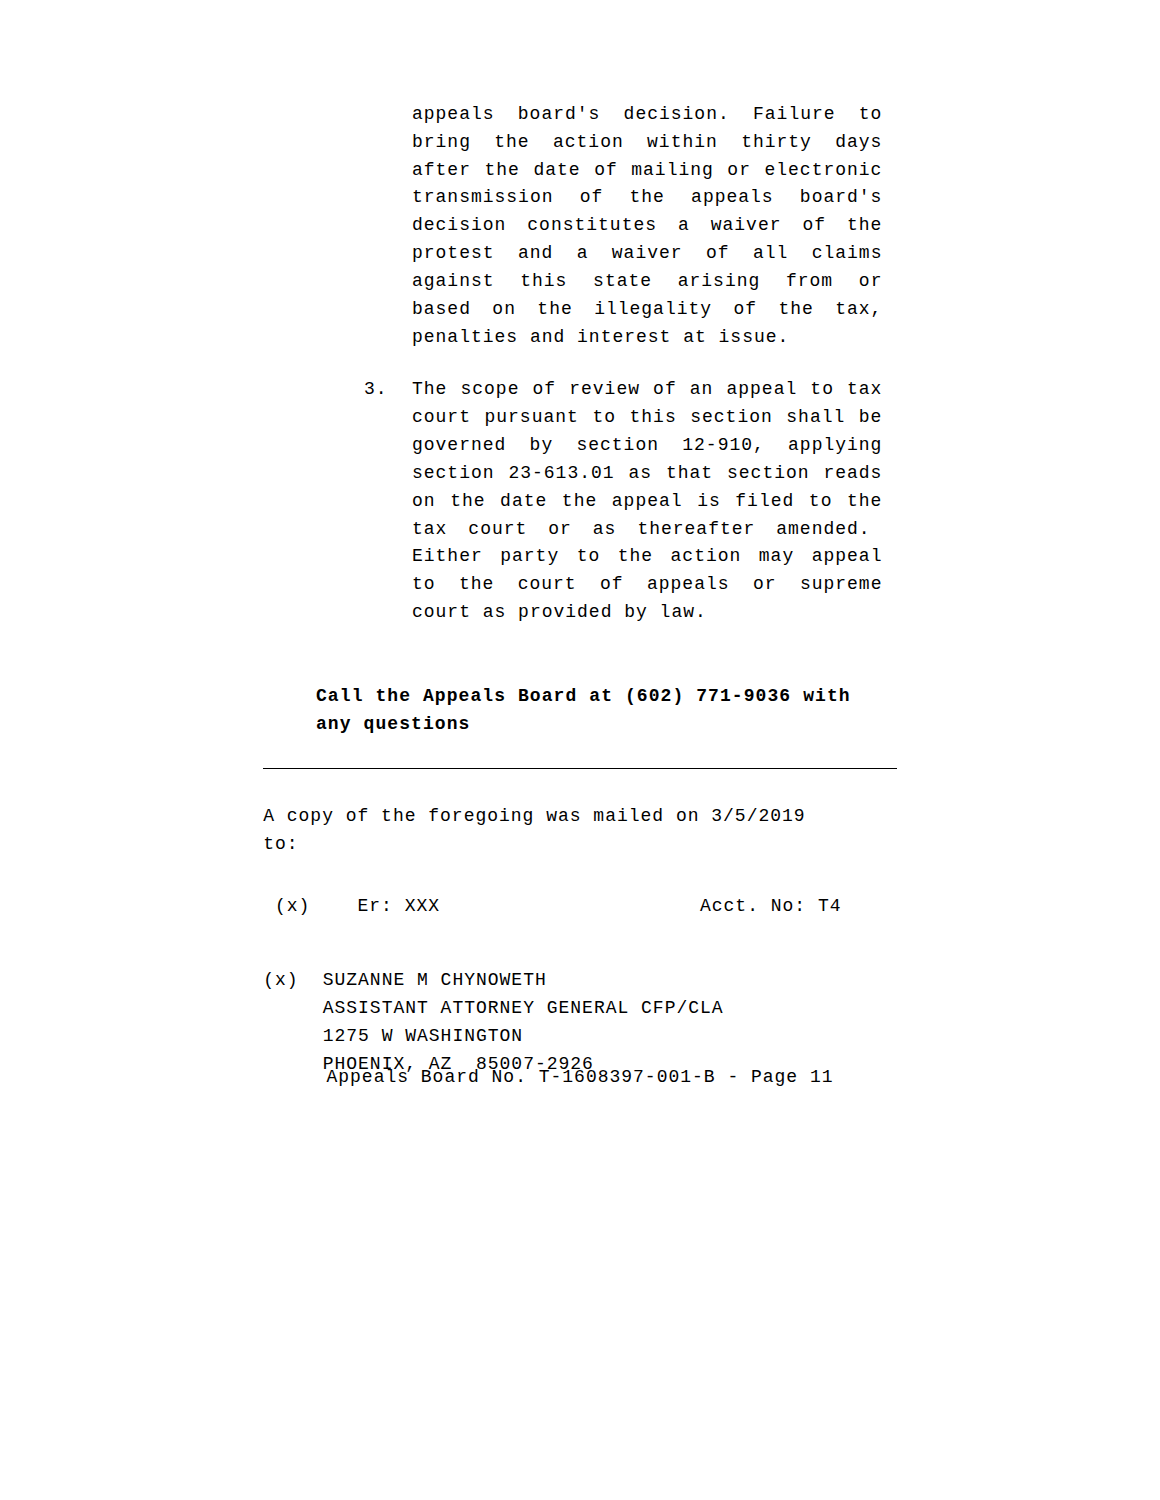appeals board's decision. Failure to bring the action within thirty days after the date of mailing or electronic transmission of the appeals board's decision constitutes a waiver of the protest and a waiver of all claims against this state arising from or based on the illegality of the tax, penalties and interest at issue.
3. The scope of review of an appeal to tax court pursuant to this section shall be governed by section 12-910, applying section 23-613.01 as that section reads on the date the appeal is filed to the tax court or as thereafter amended. Either party to the action may appeal to the court of appeals or supreme court as provided by law.
Call the Appeals Board at (602) 771-9036 with any questions
A copy of the foregoing was mailed on 3/5/2019
to:
(x) Er: XXX Acct. No: T4
(x)
SUZANNE M CHYNOWETH
ASSISTANT ATTORNEY GENERAL CFP/CLA
1275 W WASHINGTON
PHOENIX, AZ 85007-2926
Appeals Board No. T-1608397-001-B - Page 11